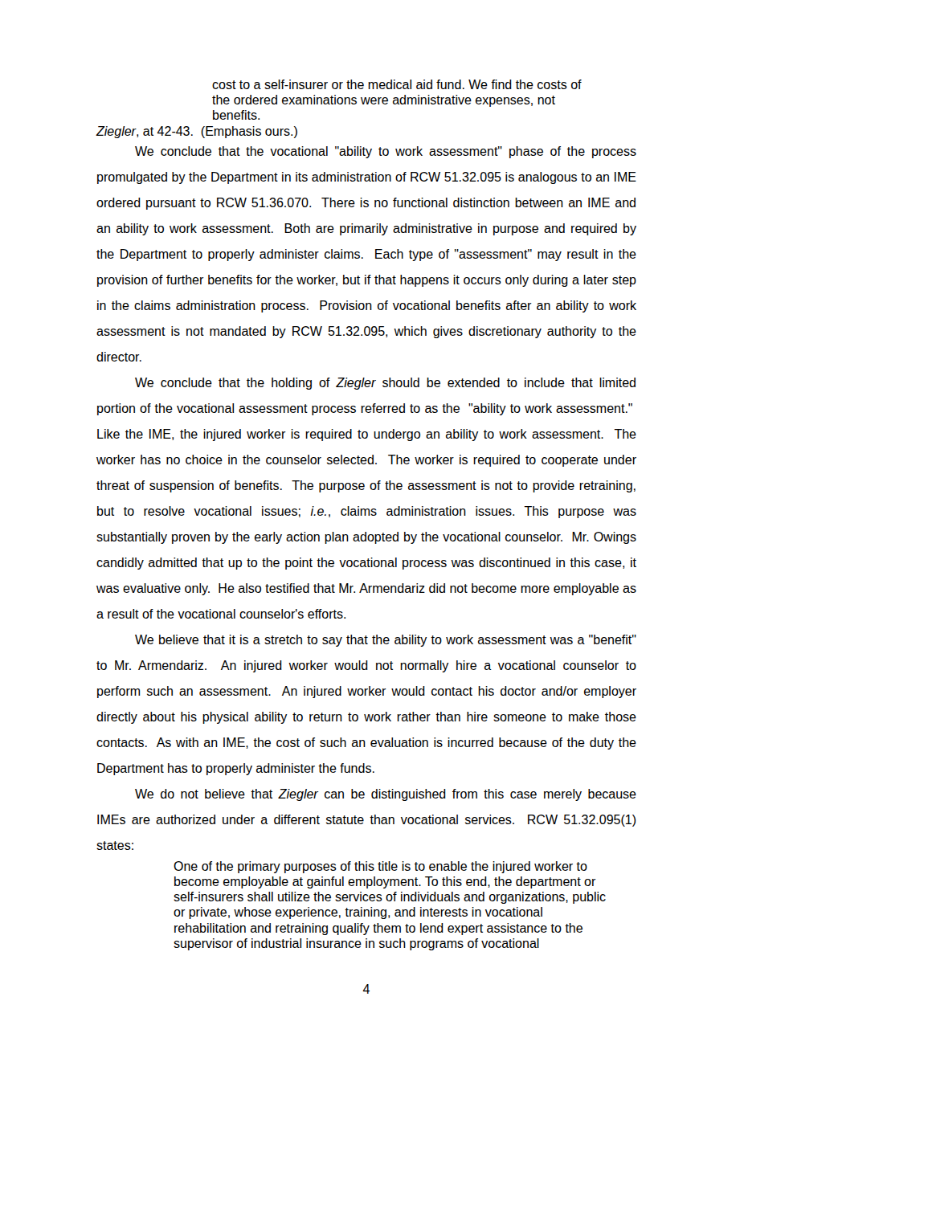cost to a self-insurer or the medical aid fund. We find the costs of the ordered examinations were administrative expenses, not benefits.
Ziegler, at 42-43. (Emphasis ours.)
We conclude that the vocational "ability to work assessment" phase of the process promulgated by the Department in its administration of RCW 51.32.095 is analogous to an IME ordered pursuant to RCW 51.36.070. There is no functional distinction between an IME and an ability to work assessment. Both are primarily administrative in purpose and required by the Department to properly administer claims. Each type of "assessment" may result in the provision of further benefits for the worker, but if that happens it occurs only during a later step in the claims administration process. Provision of vocational benefits after an ability to work assessment is not mandated by RCW 51.32.095, which gives discretionary authority to the director.
We conclude that the holding of Ziegler should be extended to include that limited portion of the vocational assessment process referred to as the "ability to work assessment." Like the IME, the injured worker is required to undergo an ability to work assessment. The worker has no choice in the counselor selected. The worker is required to cooperate under threat of suspension of benefits. The purpose of the assessment is not to provide retraining, but to resolve vocational issues; i.e., claims administration issues. This purpose was substantially proven by the early action plan adopted by the vocational counselor. Mr. Owings candidly admitted that up to the point the vocational process was discontinued in this case, it was evaluative only. He also testified that Mr. Armendariz did not become more employable as a result of the vocational counselor's efforts.
We believe that it is a stretch to say that the ability to work assessment was a "benefit" to Mr. Armendariz. An injured worker would not normally hire a vocational counselor to perform such an assessment. An injured worker would contact his doctor and/or employer directly about his physical ability to return to work rather than hire someone to make those contacts. As with an IME, the cost of such an evaluation is incurred because of the duty the Department has to properly administer the funds.
We do not believe that Ziegler can be distinguished from this case merely because IMEs are authorized under a different statute than vocational services. RCW 51.32.095(1) states:
One of the primary purposes of this title is to enable the injured worker to become employable at gainful employment. To this end, the department or self-insurers shall utilize the services of individuals and organizations, public or private, whose experience, training, and interests in vocational rehabilitation and retraining qualify them to lend expert assistance to the supervisor of industrial insurance in such programs of vocational
4